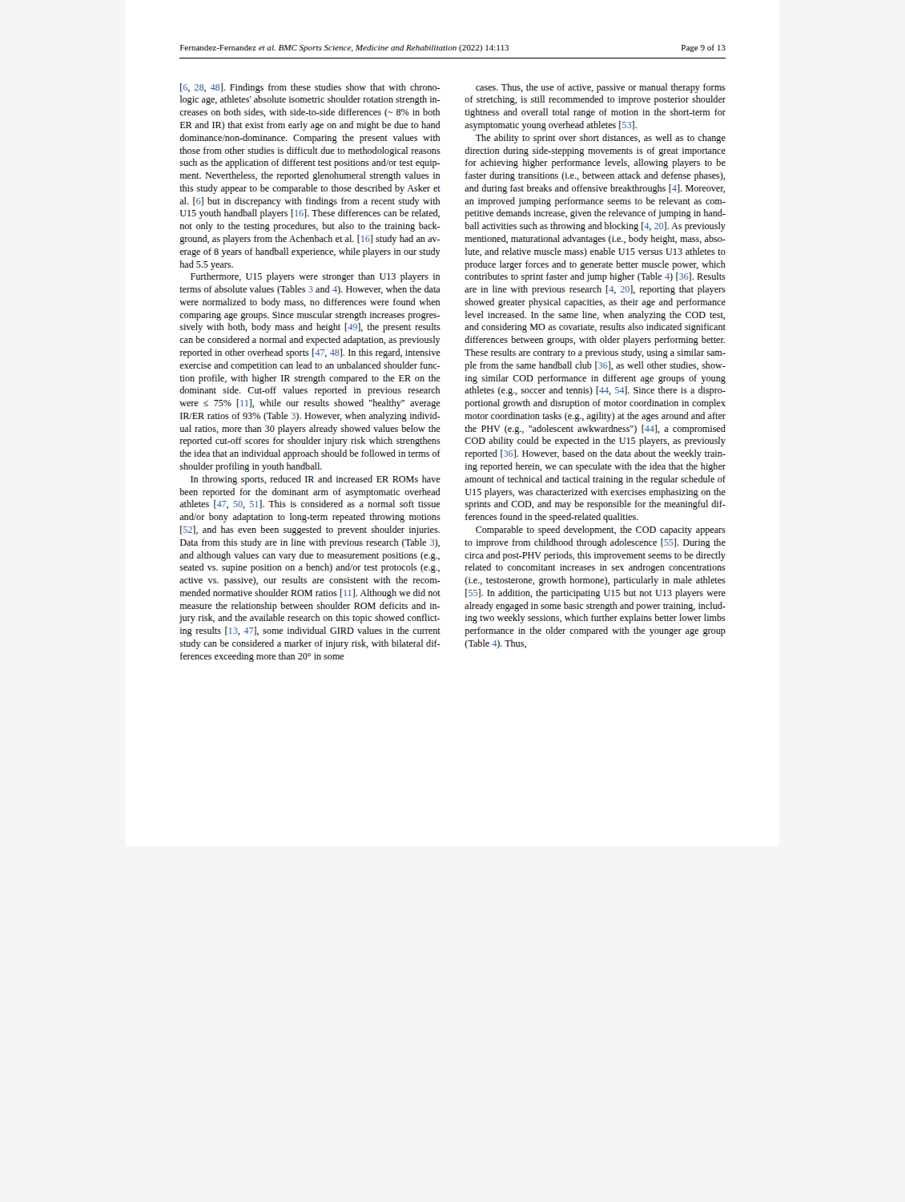Fernandez-Fernandez et al. BMC Sports Science, Medicine and Rehabilitation (2022) 14:113
Page 9 of 13
[6, 28, 48]. Findings from these studies show that with chronologic age, athletes' absolute isometric shoulder rotation strength increases on both sides, with side-to-side differences (~ 8% in both ER and IR) that exist from early age on and might be due to hand dominance/non-dominance. Comparing the present values with those from other studies is difficult due to methodological reasons such as the application of different test positions and/or test equipment. Nevertheless, the reported glenohumeral strength values in this study appear to be comparable to those described by Asker et al. [6] but in discrepancy with findings from a recent study with U15 youth handball players [16]. These differences can be related, not only to the testing procedures, but also to the training background, as players from the Achenbach et al. [16] study had an average of 8 years of handball experience, while players in our study had 5.5 years.
Furthermore, U15 players were stronger than U13 players in terms of absolute values (Tables 3 and 4). However, when the data were normalized to body mass, no differences were found when comparing age groups. Since muscular strength increases progressively with both, body mass and height [49], the present results can be considered a normal and expected adaptation, as previously reported in other overhead sports [47, 48]. In this regard, intensive exercise and competition can lead to an unbalanced shoulder function profile, with higher IR strength compared to the ER on the dominant side. Cut-off values reported in previous research were ≤ 75% [11], while our results showed "healthy" average IR/ER ratios of 93% (Table 3). However, when analyzing individual ratios, more than 30 players already showed values below the reported cut-off scores for shoulder injury risk which strengthens the idea that an individual approach should be followed in terms of shoulder profiling in youth handball.
In throwing sports, reduced IR and increased ER ROMs have been reported for the dominant arm of asymptomatic overhead athletes [47, 50, 51]. This is considered as a normal soft tissue and/or bony adaptation to long-term repeated throwing motions [52], and has even been suggested to prevent shoulder injuries. Data from this study are in line with previous research (Table 3), and although values can vary due to measurement positions (e.g., seated vs. supine position on a bench) and/or test protocols (e.g., active vs. passive), our results are consistent with the recommended normative shoulder ROM ratios [11]. Although we did not measure the relationship between shoulder ROM deficits and injury risk, and the available research on this topic showed conflicting results [13, 47], some individual GIRD values in the current study can be considered a marker of injury risk, with bilateral differences exceeding more than 20° in some
cases. Thus, the use of active, passive or manual therapy forms of stretching, is still recommended to improve posterior shoulder tightness and overall total range of motion in the short-term for asymptomatic young overhead athletes [53].
The ability to sprint over short distances, as well as to change direction during side-stepping movements is of great importance for achieving higher performance levels, allowing players to be faster during transitions (i.e., between attack and defense phases), and during fast breaks and offensive breakthroughs [4]. Moreover, an improved jumping performance seems to be relevant as competitive demands increase, given the relevance of jumping in handball activities such as throwing and blocking [4, 20]. As previously mentioned, maturational advantages (i.e., body height, mass, absolute, and relative muscle mass) enable U15 versus U13 athletes to produce larger forces and to generate better muscle power, which contributes to sprint faster and jump higher (Table 4) [36]. Results are in line with previous research [4, 20], reporting that players showed greater physical capacities, as their age and performance level increased. In the same line, when analyzing the COD test, and considering MO as covariate, results also indicated significant differences between groups, with older players performing better. These results are contrary to a previous study, using a similar sample from the same handball club [36], as well other studies, showing similar COD performance in different age groups of young athletes (e.g., soccer and tennis) [44, 54]. Since there is a disproportional growth and disruption of motor coordination in complex motor coordination tasks (e.g., agility) at the ages around and after the PHV (e.g., "adolescent awkwardness") [44], a compromised COD ability could be expected in the U15 players, as previously reported [36]. However, based on the data about the weekly training reported herein, we can speculate with the idea that the higher amount of technical and tactical training in the regular schedule of U15 players, was characterized with exercises emphasizing on the sprints and COD, and may be responsible for the meaningful differences found in the speed-related qualities.
Comparable to speed development, the COD capacity appears to improve from childhood through adolescence [55]. During the circa and post-PHV periods, this improvement seems to be directly related to concomitant increases in sex androgen concentrations (i.e., testosterone, growth hormone), particularly in male athletes [55]. In addition, the participating U15 but not U13 players were already engaged in some basic strength and power training, including two weekly sessions, which further explains better lower limbs performance in the older compared with the younger age group (Table 4). Thus,